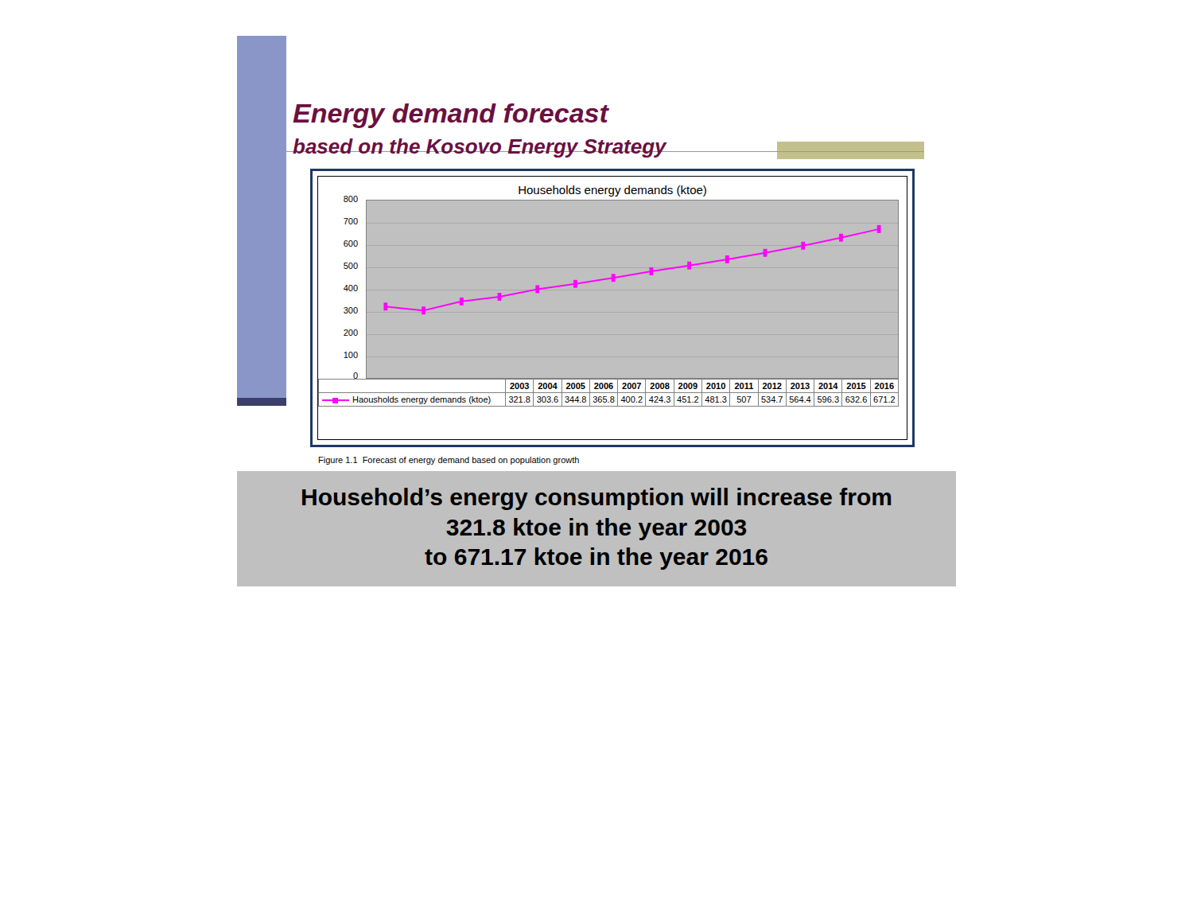Energy demand forecast
based on the Kosovo Energy Strategy
Households energy demands (ktoe)
800 700 600 500 400 300 200 100 0
| | 2003 | 2004 | 2005 | 2006 | 2007 | 2008 | 2009 | 2010 | 2011 | 2012 | 2013 | 2014 | 2015 | 2016 |
| --- | --- | --- | --- | --- | --- | --- | --- | --- | --- | --- | --- | --- | --- | --- |
| Haousholds energy demands (ktoe) | 321.8 | 303.6 | 344.8 | 365.8 | 400.2 | 424.3 | 451.2 | 481.3 | 507 | 534.7 | 564.4 | 596.3 | 632.6 | 671.2 |
Figure 1.1 Forecast of energy demand based on population growth
Household’s energy consumption will increase from
321.8 ktoe in the year 2003
to 671.17 ktoe in the year 2016